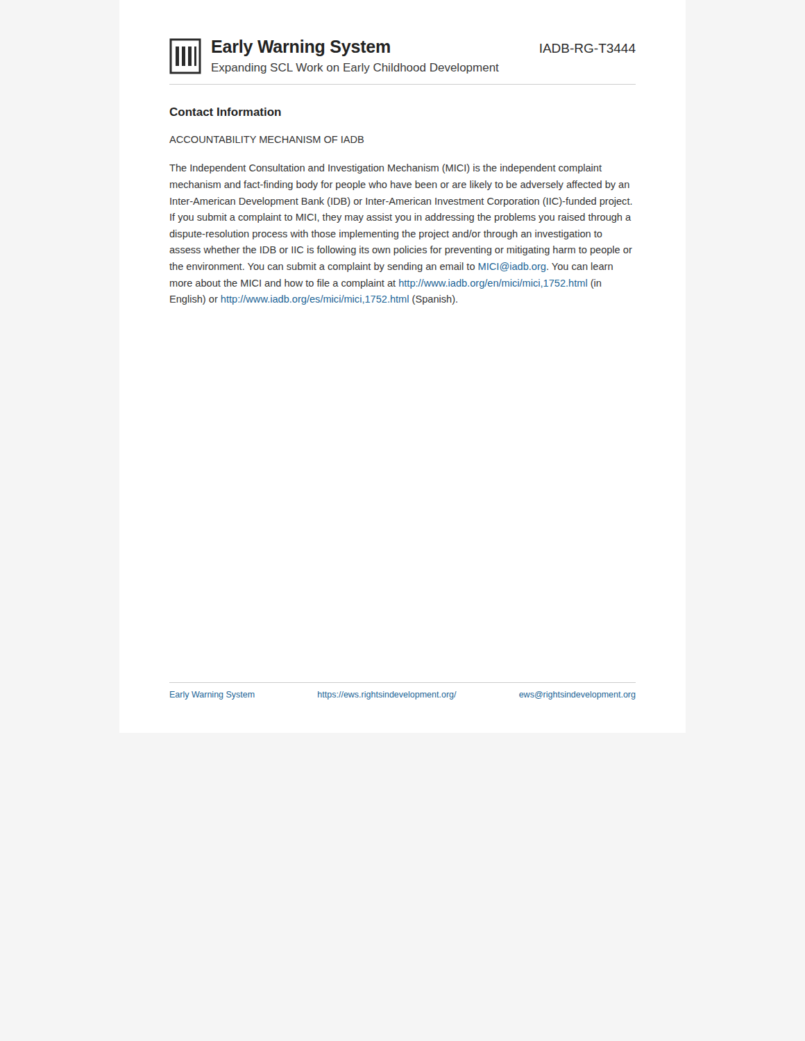Early Warning System
Expanding SCL Work on Early Childhood Development
IADB-RG-T3444
Contact Information
ACCOUNTABILITY MECHANISM OF IADB
The Independent Consultation and Investigation Mechanism (MICI) is the independent complaint mechanism and fact-finding body for people who have been or are likely to be adversely affected by an Inter-American Development Bank (IDB) or Inter-American Investment Corporation (IIC)-funded project. If you submit a complaint to MICI, they may assist you in addressing the problems you raised through a dispute-resolution process with those implementing the project and/or through an investigation to assess whether the IDB or IIC is following its own policies for preventing or mitigating harm to people or the environment. You can submit a complaint by sending an email to MICI@iadb.org. You can learn more about the MICI and how to file a complaint at http://www.iadb.org/en/mici/mici,1752.html (in English) or http://www.iadb.org/es/mici/mici,1752.html (Spanish).
Early Warning System
https://ews.rightsindevelopment.org/
ews@rightsindevelopment.org